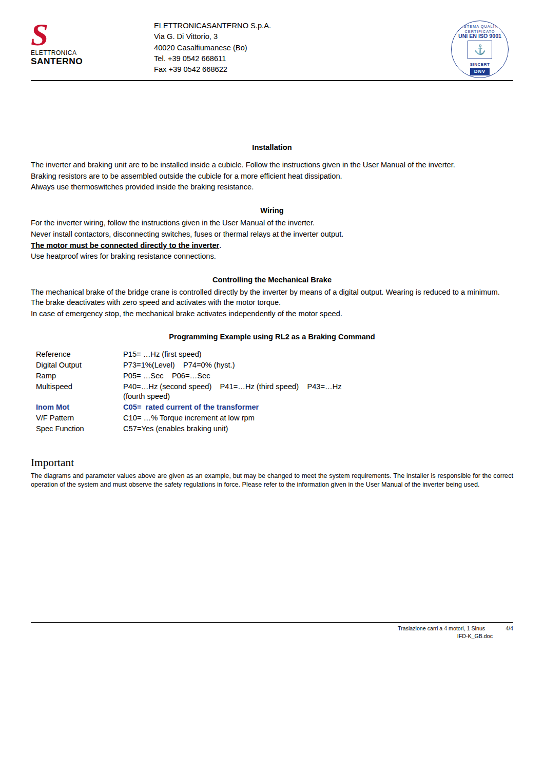S
ELETTRONICA
SANTERNO
ELETTRONICASANTERNO S.p.A.
Via G. Di Vittorio, 3
40020 Casalfiumanese (Bo)
Tel. +39 0542 668611
Fax +39 0542 668622
SISTEMA QUALITÀ CERTIFICATO
UNI EN ISO 9001
⚓
SINCERT
DNV
Installation
The inverter and braking unit are to be installed inside a cubicle. Follow the instructions given in the User Manual of the inverter.
Braking resistors are to be assembled outside the cubicle for a more efficient heat dissipation.
Always use thermoswitches provided inside the braking resistance.
Wiring
For the inverter wiring, follow the instructions given in the User Manual of the inverter.
Never install contactors, disconnecting switches, fuses or thermal relays at the inverter output.
The motor must be connected directly to the inverter.
Use heatproof wires for braking resistance connections.
Controlling the Mechanical Brake
The mechanical brake of the bridge crane is controlled directly by the inverter by means of a digital output. Wearing is reduced to a minimum. The brake deactivates with zero speed and activates with the motor torque.
In case of emergency stop, the mechanical brake activates independently of the motor speed.
Programming Example using RL2 as a Braking Command
| Reference | P15= …Hz (first speed) |
| Digital Output | P73=1%(Level) P74=0% (hyst.) |
| Ramp | P05= …Sec P06=…Sec |
| Multispeed | P40=…Hz (second speed) P41=…Hz (third speed) P43=…Hz (fourth speed) |
| Inom Mot | C05= rated current of the transformer |
| V/F Pattern | C10= …% Torque increment at low rpm |
| Spec Function | C57=Yes (enables braking unit) |
Important
The diagrams and parameter values above are given as an example, but may be changed to meet the system requirements. The installer is responsible for the correct operation of the system and must observe the safety regulations in force. Please refer to the information given in the User Manual of the inverter being used.
Traslazione carri a 4 motori, 1 Sinus 4/4
IFD-K_GB.doc